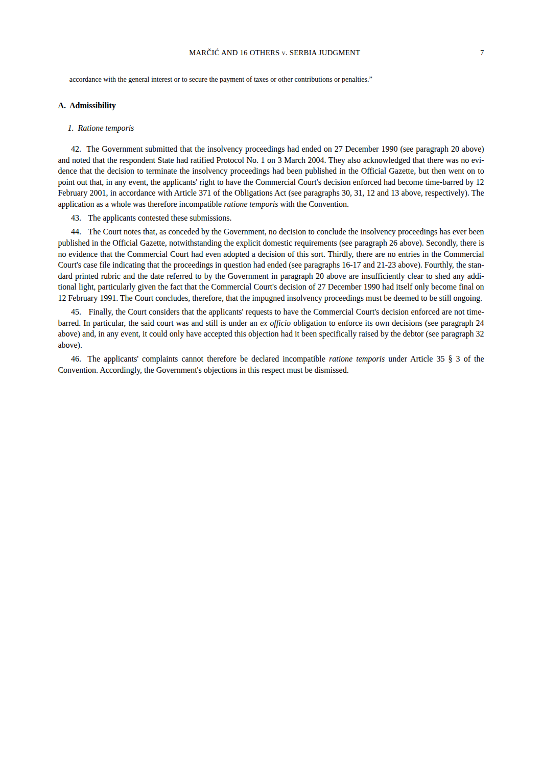MARČIĆ AND 16 OTHERS v. SERBIA JUDGMENT 7
accordance with the general interest or to secure the payment of taxes or other contributions or penalties.”
A. Admissibility
1. Ratione temporis
42. The Government submitted that the insolvency proceedings had ended on 27 December 1990 (see paragraph 20 above) and noted that the respondent State had ratified Protocol No. 1 on 3 March 2004. They also acknowledged that there was no evidence that the decision to terminate the insolvency proceedings had been published in the Official Gazette, but then went on to point out that, in any event, the applicants' right to have the Commercial Court's decision enforced had become time-barred by 12 February 2001, in accordance with Article 371 of the Obligations Act (see paragraphs 30, 31, 12 and 13 above, respectively). The application as a whole was therefore incompatible ratione temporis with the Convention.
43. The applicants contested these submissions.
44. The Court notes that, as conceded by the Government, no decision to conclude the insolvency proceedings has ever been published in the Official Gazette, notwithstanding the explicit domestic requirements (see paragraph 26 above). Secondly, there is no evidence that the Commercial Court had even adopted a decision of this sort. Thirdly, there are no entries in the Commercial Court's case file indicating that the proceedings in question had ended (see paragraphs 16-17 and 21-23 above). Fourthly, the standard printed rubric and the date referred to by the Government in paragraph 20 above are insufficiently clear to shed any additional light, particularly given the fact that the Commercial Court's decision of 27 December 1990 had itself only become final on 12 February 1991. The Court concludes, therefore, that the impugned insolvency proceedings must be deemed to be still ongoing.
45. Finally, the Court considers that the applicants' requests to have the Commercial Court's decision enforced are not time-barred. In particular, the said court was and still is under an ex officio obligation to enforce its own decisions (see paragraph 24 above) and, in any event, it could only have accepted this objection had it been specifically raised by the debtor (see paragraph 32 above).
46. The applicants' complaints cannot therefore be declared incompatible ratione temporis under Article 35 § 3 of the Convention. Accordingly, the Government's objections in this respect must be dismissed.